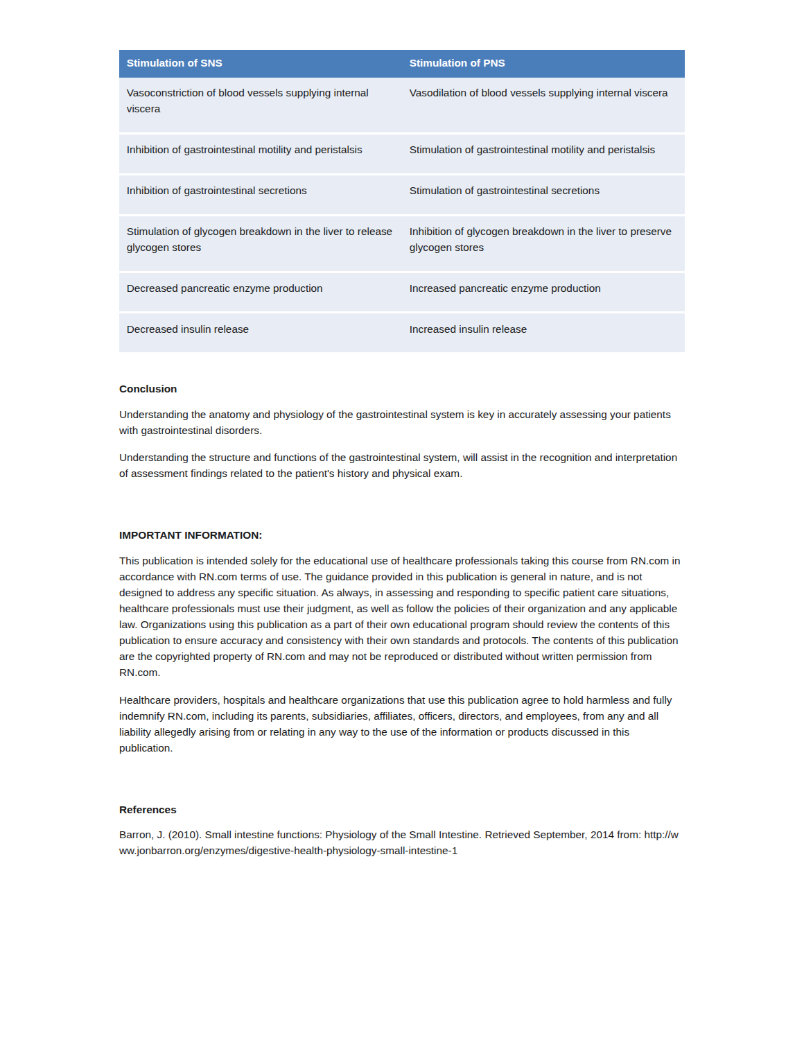| Stimulation of SNS | Stimulation of PNS |
| --- | --- |
| Vasoconstriction of blood vessels supplying internal viscera | Vasodilation of blood vessels supplying internal viscera |
| Inhibition of gastrointestinal motility and peristalsis | Stimulation of gastrointestinal motility and peristalsis |
| Inhibition of gastrointestinal secretions | Stimulation of gastrointestinal secretions |
| Stimulation of glycogen breakdown in the liver to release glycogen stores | Inhibition of glycogen breakdown in the liver to preserve glycogen stores |
| Decreased pancreatic enzyme production | Increased pancreatic enzyme production |
| Decreased insulin release | Increased insulin release |
Conclusion
Understanding the anatomy and physiology of the gastrointestinal system is key in accurately assessing your patients with gastrointestinal disorders.
Understanding the structure and functions of the gastrointestinal system, will assist in the recognition and interpretation of assessment findings related to the patient's history and physical exam.
IMPORTANT INFORMATION:
This publication is intended solely for the educational use of healthcare professionals taking this course from RN.com in accordance with RN.com terms of use. The guidance provided in this publication is general in nature, and is not designed to address any specific situation. As always, in assessing and responding to specific patient care situations, healthcare professionals must use their judgment, as well as follow the policies of their organization and any applicable law. Organizations using this publication as a part of their own educational program should review the contents of this publication to ensure accuracy and consistency with their own standards and protocols. The contents of this publication are the copyrighted property of RN.com and may not be reproduced or distributed without written permission from RN.com.
Healthcare providers, hospitals and healthcare organizations that use this publication agree to hold harmless and fully indemnify RN.com, including its parents, subsidiaries, affiliates, officers, directors, and employees, from any and all liability allegedly arising from or relating in any way to the use of the information or products discussed in this publication.
References
Barron, J. (2010). Small intestine functions: Physiology of the Small Intestine. Retrieved September, 2014 from: http://www.jonbarron.org/enzymes/digestive-health-physiology-small-intestine-1